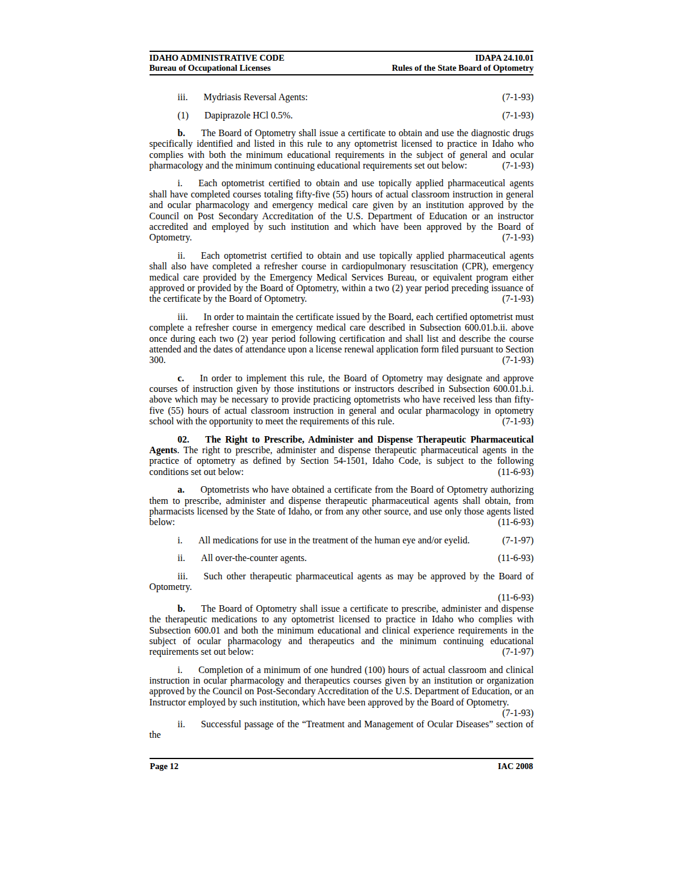| IDAHO ADMINISTRATIVE CODE | IDAPA 24.10.01 |
| Bureau of Occupational Licenses | Rules of the State Board of Optometry |
iii.
Mydriasis Reversal Agents:
(7-1-93)
(1)
Dapiprazole HCl 0.5%.
(7-1-93)
b. The Board of Optometry shall issue a certificate to obtain and use the diagnostic drugs specifically identified and listed in this rule to any optometrist licensed to practice in Idaho who complies with both the minimum educational requirements in the subject of general and ocular pharmacology and the minimum continuing educational requirements set out below:(7-1-93)
i. Each optometrist certified to obtain and use topically applied pharmaceutical agents shall have completed courses totaling fifty-five (55) hours of actual classroom instruction in general and ocular pharmacology and emergency medical care given by an institution approved by the Council on Post Secondary Accreditation of the U.S. Department of Education or an instructor accredited and employed by such institution and which have been approved by the Board of Optometry.(7-1-93)
ii. Each optometrist certified to obtain and use topically applied pharmaceutical agents shall also have completed a refresher course in cardiopulmonary resuscitation (CPR), emergency medical care provided by the Emergency Medical Services Bureau, or equivalent program either approved or provided by the Board of Optometry, within a two (2) year period preceding issuance of the certificate by the Board of Optometry.(7-1-93)
iii. In order to maintain the certificate issued by the Board, each certified optometrist must complete a refresher course in emergency medical care described in Subsection 600.01.b.ii. above once during each two (2) year period following certification and shall list and describe the course attended and the dates of attendance upon a license renewal application form filed pursuant to Section 300.(7-1-93)
c. In order to implement this rule, the Board of Optometry may designate and approve courses of instruction given by those institutions or instructors described in Subsection 600.01.b.i. above which may be necessary to provide practicing optometrists who have received less than fifty-five (55) hours of actual classroom instruction in general and ocular pharmacology in optometry school with the opportunity to meet the requirements of this rule.(7-1-93)
02. The Right to Prescribe, Administer and Dispense Therapeutic Pharmaceutical Agents. The right to prescribe, administer and dispense therapeutic pharmaceutical agents in the practice of optometry as defined by Section 54-1501, Idaho Code, is subject to the following conditions set out below:(11-6-93)
a. Optometrists who have obtained a certificate from the Board of Optometry authorizing them to prescribe, administer and dispense therapeutic pharmaceutical agents shall obtain, from pharmacists licensed by the State of Idaho, or from any other source, and use only those agents listed below:(11-6-93)
i.
All medications for use in the treatment of the human eye and/or eyelid.
(7-1-97)
ii.
All over-the-counter agents.
(11-6-93)
iii. Such other therapeutic pharmaceutical agents as may be approved by the Board of Optometry.
(11-6-93)
b. The Board of Optometry shall issue a certificate to prescribe, administer and dispense the therapeutic medications to any optometrist licensed to practice in Idaho who complies with Subsection 600.01 and both the minimum educational and clinical experience requirements in the subject of ocular pharmacology and therapeutics and the minimum continuing educational requirements set out below:(7-1-97)
i. Completion of a minimum of one hundred (100) hours of actual classroom and clinical instruction in ocular pharmacology and therapeutics courses given by an institution or organization approved by the Council on Post-Secondary Accreditation of the U.S. Department of Education, or an Instructor employed by such institution, which have been approved by the Board of Optometry.(7-1-93)
ii. Successful passage of the “Treatment and Management of Ocular Diseases” section of the
| Page 12 | IAC 2008 |